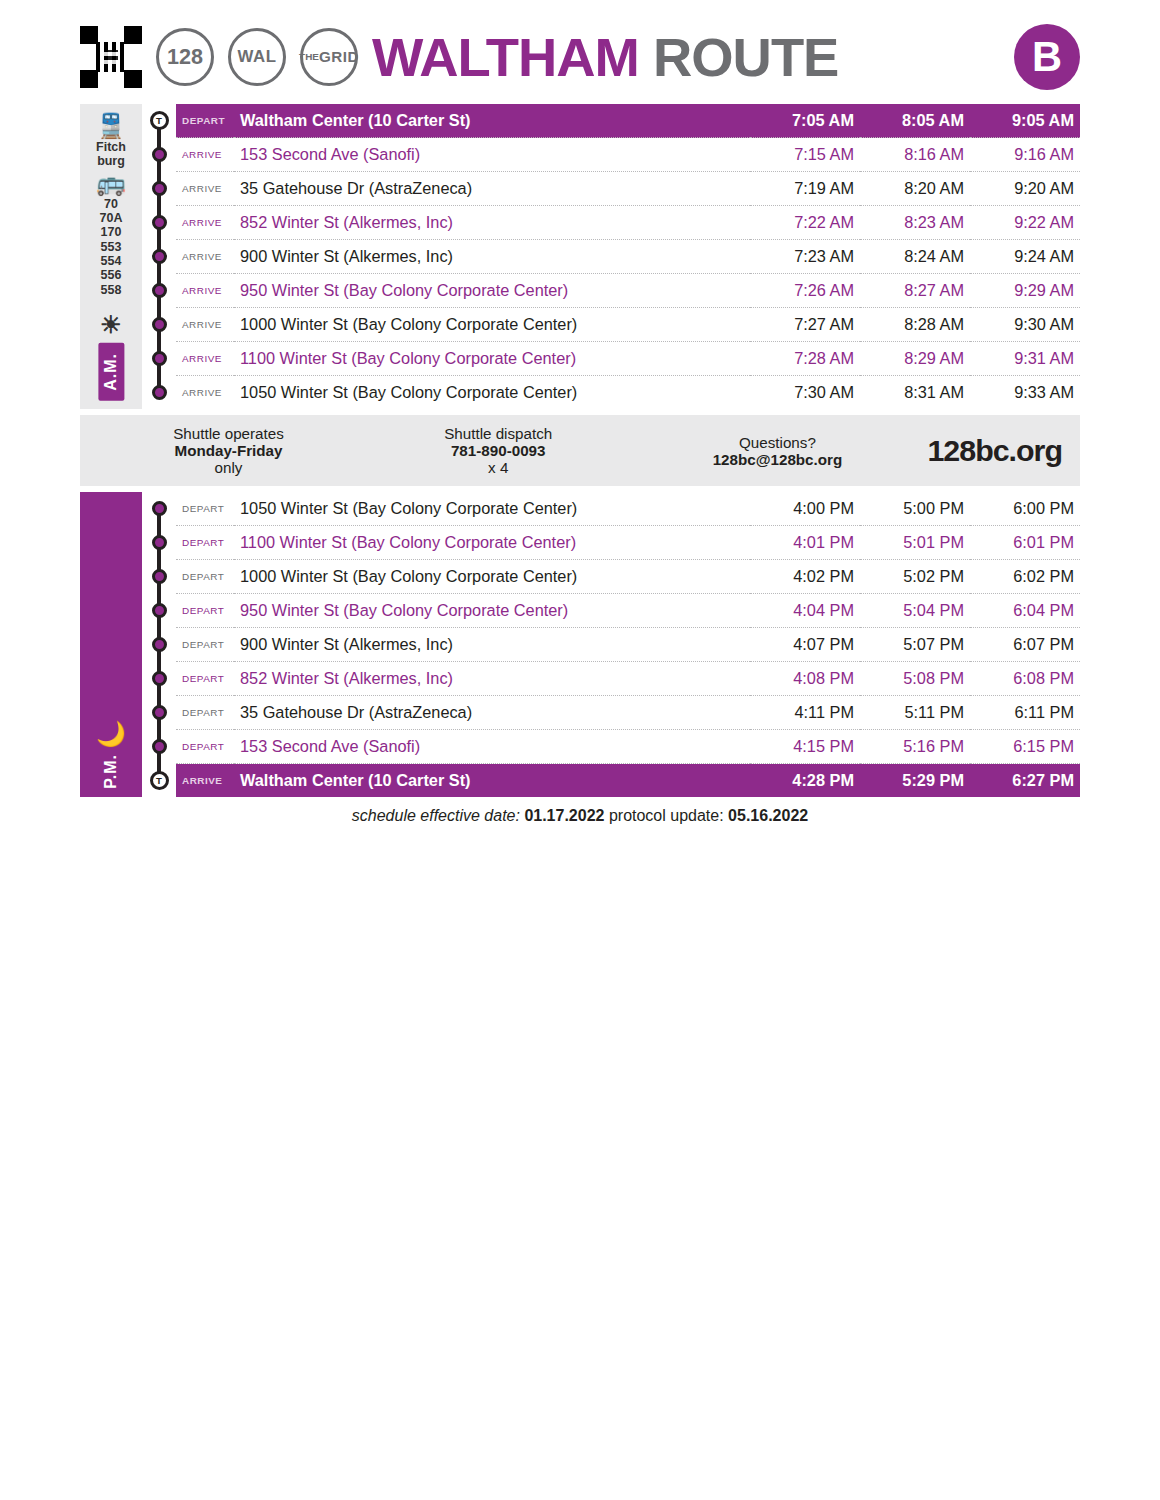128
WAL
THE GRID
WALTHAM ROUTE
B
🚆
Fitch
burg
🚌
70
70A
170
553
554
556
558
☀
A.M.
T
| Depart | Waltham Center (10 Carter St) | 7:05 AM | 8:05 AM | 9:05 AM |
| Arrive | 153 Second Ave (Sanofi) | 7:15 AM | 8:16 AM | 9:16 AM |
| Arrive | 35 Gatehouse Dr (AstraZeneca) | 7:19 AM | 8:20 AM | 9:20 AM |
| Arrive | 852 Winter St (Alkermes, Inc) | 7:22 AM | 8:23 AM | 9:22 AM |
| Arrive | 900 Winter St (Alkermes, Inc) | 7:23 AM | 8:24 AM | 9:24 AM |
| Arrive | 950 Winter St (Bay Colony Corporate Center) | 7:26 AM | 8:27 AM | 9:29 AM |
| Arrive | 1000 Winter St (Bay Colony Corporate Center) | 7:27 AM | 8:28 AM | 9:30 AM |
| Arrive | 1100 Winter St (Bay Colony Corporate Center) | 7:28 AM | 8:29 AM | 9:31 AM |
| Arrive | 1050 Winter St (Bay Colony Corporate Center) | 7:30 AM | 8:31 AM | 9:33 AM |
Shuttle operates
Monday-Friday only
Shuttle dispatch
781-890-0093 x 4
Questions?
128bc@128bc.org
128bc.org
🌙
P.M.
T
| Depart | 1050 Winter St (Bay Colony Corporate Center) | 4:00 PM | 5:00 PM | 6:00 PM |
| Depart | 1100 Winter St (Bay Colony Corporate Center) | 4:01 PM | 5:01 PM | 6:01 PM |
| Depart | 1000 Winter St (Bay Colony Corporate Center) | 4:02 PM | 5:02 PM | 6:02 PM |
| Depart | 950 Winter St (Bay Colony Corporate Center) | 4:04 PM | 5:04 PM | 6:04 PM |
| Depart | 900 Winter St (Alkermes, Inc) | 4:07 PM | 5:07 PM | 6:07 PM |
| Depart | 852 Winter St (Alkermes, Inc) | 4:08 PM | 5:08 PM | 6:08 PM |
| Depart | 35 Gatehouse Dr (AstraZeneca) | 4:11 PM | 5:11 PM | 6:11 PM |
| Depart | 153 Second Ave (Sanofi) | 4:15 PM | 5:16 PM | 6:15 PM |
| Arrive | Waltham Center (10 Carter St) | 4:28 PM | 5:29 PM | 6:27 PM |
schedule effective date: 01.17.2022 protocol update: 05.16.2022